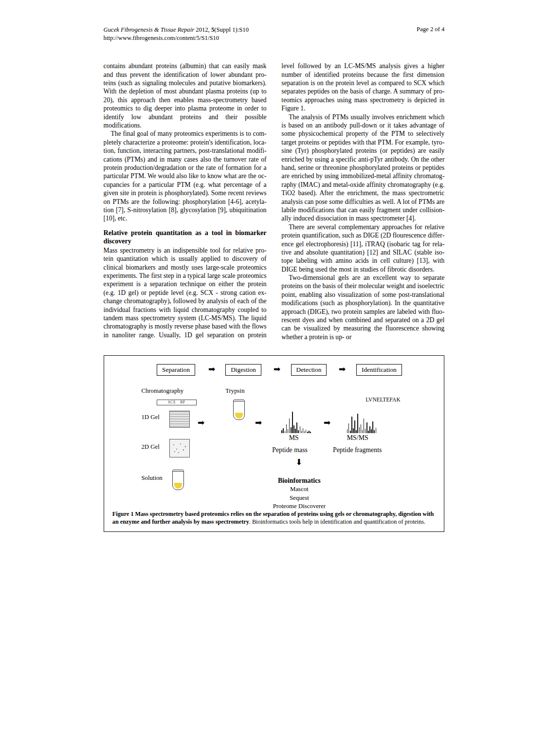Gucek Fibrogenesis & Tissue Repair 2012, 5(Suppl 1):S10
http://www.fibrogenesis.com/content/5/S1/S10
Page 2 of 4
contains abundant proteins (albumin) that can easily mask and thus prevent the identification of lower abundant proteins (such as signaling molecules and putative biomarkers). With the depletion of most abundant plasma proteins (up to 20), this approach then enables mass-spectrometry based proteomics to dig deeper into plasma proteome in order to identify low abundant proteins and their possible modifications.
The final goal of many proteomics experiments is to completely characterize a proteome: protein's identification, location, function, interacting partners, post-translational modifications (PTMs) and in many cases also the turnover rate of protein production/degradation or the rate of formation for a particular PTM. We would also like to know what are the occupancies for a particular PTM (e.g. what percentage of a given site in protein is phosphorylated). Some recent reviews on PTMs are the following: phosphorylation [4-6], acetylation [7], S-nitrosylation [8], glycosylation [9], ubiquitination [10], etc.
Relative protein quantitation as a tool in biomarker discovery
Mass spectrometry is an indispensible tool for relative protein quantitation which is usually applied to discovery of clinical biomarkers and mostly uses large-scale proteomics experiments. The first step in a typical large scale proteomics experiment is a separation technique on either the protein (e.g. 1D gel) or peptide level (e.g. SCX - strong cation exchange chromatography), followed by analysis of each of the individual fractions with liquid chromatography coupled to tandem mass spectrometry system (LC-MS/MS). The liquid chromatography is mostly reverse phase based with the flows in nanoliter range. Usually, 1D gel separation on protein level followed by an LC-MS/MS analysis gives a higher number of identified proteins because the first dimension separation is on the protein level as compared to SCX which separates peptides on the basis of charge. A summary of proteomics approaches using mass spectrometry is depicted in Figure 1.
The analysis of PTMs usually involves enrichment which is based on an antibody pull-down or it takes advantage of some physicochemical property of the PTM to selectively target proteins or peptides with that PTM. For example, tyrosine (Tyr) phosphorylated proteins (or peptides) are easily enriched by using a specific anti-pTyr antibody. On the other hand, serine or threonine phosphorylated proteins or peptides are enriched by using immobilized-metal affinity chromatography (IMAC) and metal-oxide affinity chromatography (e.g. TiO2 based). After the enrichment, the mass spectrometric analysis can pose some difficulties as well. A lot of PTMs are labile modifications that can easily fragment under collisionally induced dissociation in mass spectrometer [4].
There are several complementary approaches for relative protein quantification, such as DIGE (2D flourescence difference gel electrophoresis) [11], iTRAQ (isobaric tag for relative and absolute quantitation) [12] and SILAC (stable isotope labeling with amino acids in cell culture) [13], with DIGE being used the most in studies of fibrotic disorders.
Two-dimensional gels are an excellent way to separate proteins on the basis of their molecular weight and isoelectric point, enabling also visualization of some post-translational modifications (such as phosphorylation). In the quantitative approach (DIGE), two protein samples are labeled with fluorescent dyes and when combined and separated on a 2D gel can be visualized by measuring the fluorescence showing whether a protein is up- or
Separation
➡
Digestion
➡
Detection
➡
Identification
Chromatography
SCX RP
Trypsin
1D Gel
2D Gel
Solution
➡
➡
➡
LVNELTEFAK
MS
Peptide mass
MS/MS
Peptide fragments
➡
Bioinformatics
Mascot
Sequest
Proteome Discoverer
Figure 1 Mass spectrometry based proteomics relies on the separation of proteins using gels or chromatography, digestion with an enzyme and further analysis by mass spectrometry. Bioinformatics tools help in identification and quantification of proteins.